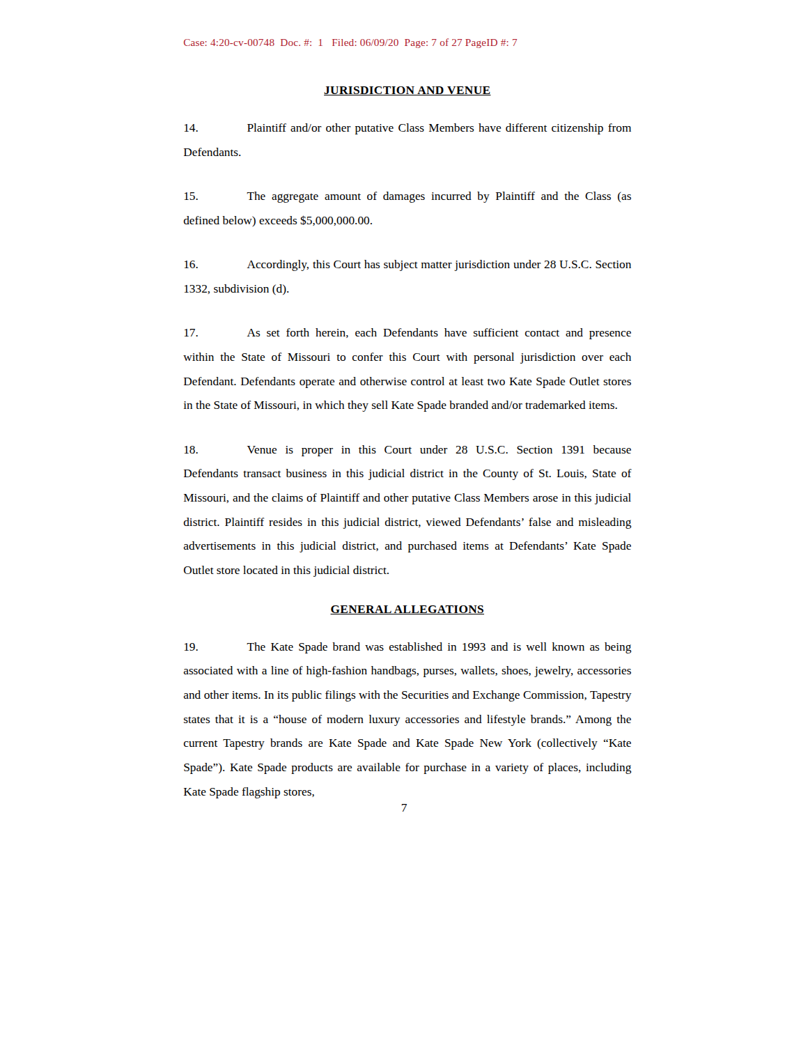Case: 4:20-cv-00748 Doc. #: 1 Filed: 06/09/20 Page: 7 of 27 PageID #: 7
JURISDICTION AND VENUE
14. Plaintiff and/or other putative Class Members have different citizenship from Defendants.
15. The aggregate amount of damages incurred by Plaintiff and the Class (as defined below) exceeds $5,000,000.00.
16. Accordingly, this Court has subject matter jurisdiction under 28 U.S.C. Section 1332, subdivision (d).
17. As set forth herein, each Defendants have sufficient contact and presence within the State of Missouri to confer this Court with personal jurisdiction over each Defendant. Defendants operate and otherwise control at least two Kate Spade Outlet stores in the State of Missouri, in which they sell Kate Spade branded and/or trademarked items.
18. Venue is proper in this Court under 28 U.S.C. Section 1391 because Defendants transact business in this judicial district in the County of St. Louis, State of Missouri, and the claims of Plaintiff and other putative Class Members arose in this judicial district. Plaintiff resides in this judicial district, viewed Defendants’ false and misleading advertisements in this judicial district, and purchased items at Defendants’ Kate Spade Outlet store located in this judicial district.
GENERAL ALLEGATIONS
19. The Kate Spade brand was established in 1993 and is well known as being associated with a line of high-fashion handbags, purses, wallets, shoes, jewelry, accessories and other items. In its public filings with the Securities and Exchange Commission, Tapestry states that it is a “house of modern luxury accessories and lifestyle brands.” Among the current Tapestry brands are Kate Spade and Kate Spade New York (collectively “Kate Spade”). Kate Spade products are available for purchase in a variety of places, including Kate Spade flagship stores,
7